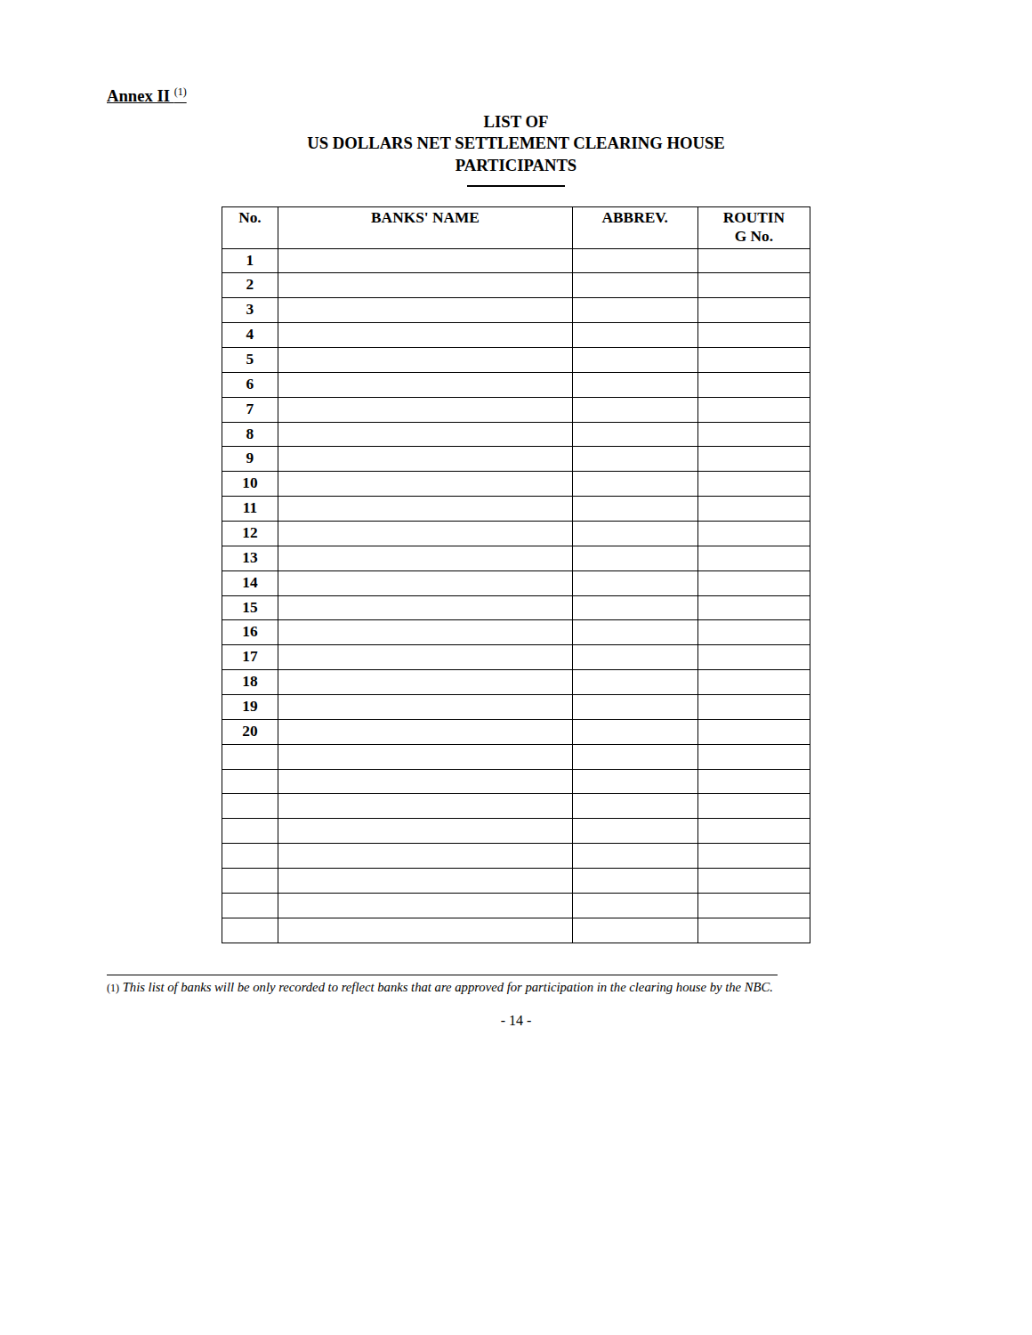Annex II (1)
LIST OF
US DOLLARS NET SETTLEMENT CLEARING HOUSE
PARTICIPANTS
| No. | BANKS' NAME | ABBREV. | ROUTIN G No. |
| --- | --- | --- | --- |
| 1 | | | |
| 2 | | | |
| 3 | | | |
| 4 | | | |
| 5 | | | |
| 6 | | | |
| 7 | | | |
| 8 | | | |
| 9 | | | |
| 10 | | | |
| 11 | | | |
| 12 | | | |
| 13 | | | |
| 14 | | | |
| 15 | | | |
| 16 | | | |
| 17 | | | |
| 18 | | | |
| 19 | | | |
| 20 | | | |
(1) This list of banks will be only recorded to reflect banks that are approved for participation in the clearing house by the NBC.
- 14 -